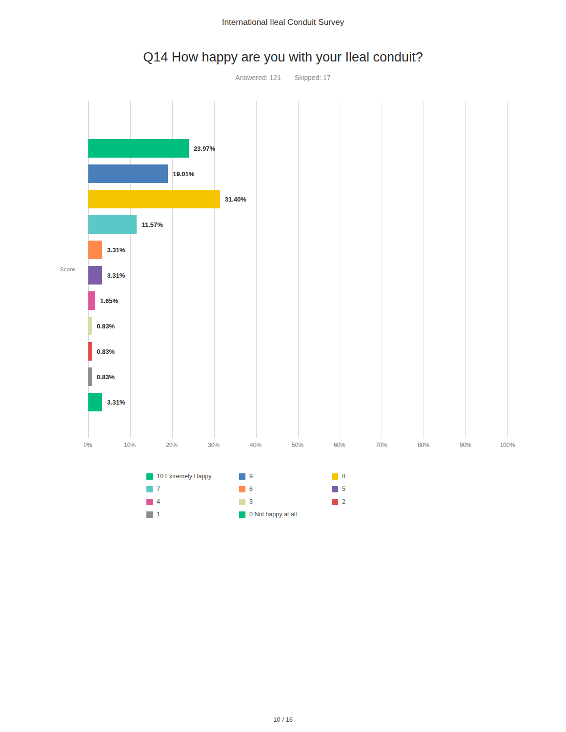International Ileal Conduit Survey
Q14 How happy are you with your Ileal conduit?
Answered: 121 Skipped: 17
Score
23.97%
19.01%
31.40%
11.57%
3.31%
3.31%
1.65%
0.83%
0.83%
0.83%
3.31%
0% 10% 20% 30% 40% 50% 60% 70% 80% 90% 100%
10 Extremely Happy
9
8
7
6
5
4
3
2
1
0 Not happy at all
10 / 16